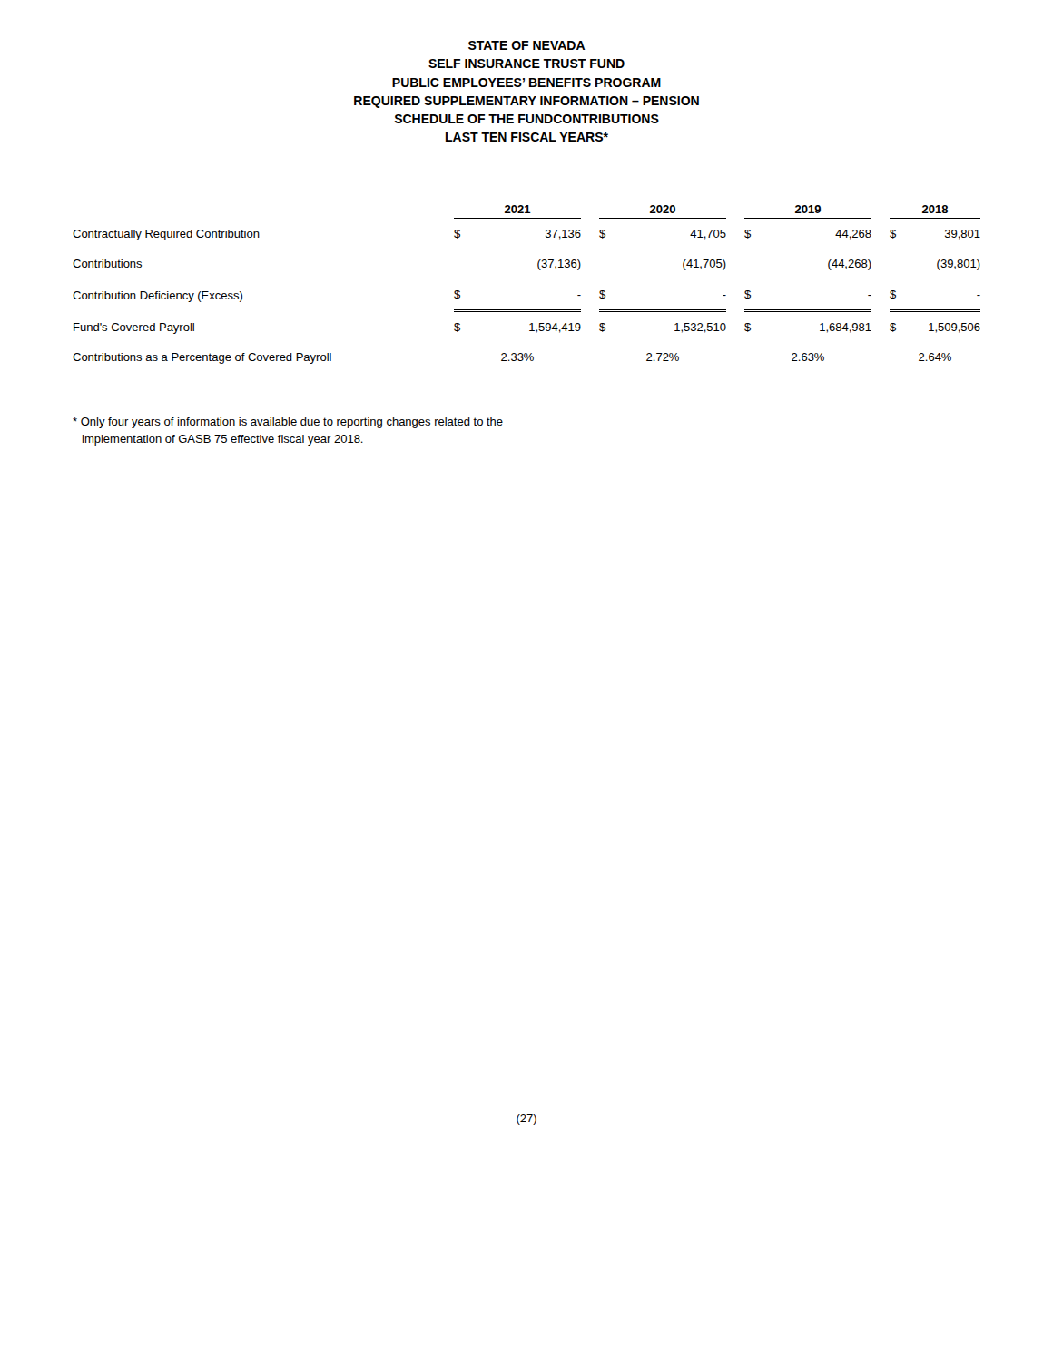STATE OF NEVADA
SELF INSURANCE TRUST FUND
PUBLIC EMPLOYEES’ BENEFITS PROGRAM
REQUIRED SUPPLEMENTARY INFORMATION – PENSION
SCHEDULE OF THE FUNDCONTRIBUTIONS
LAST TEN FISCAL YEARS*
| | 2021 | | 2020 | | 2019 | | 2018 |
| --- | --- | --- | --- | --- | --- | --- | --- |
| Contractually Required Contribution | $ | 37,136 | | $ | 41,705 | | $ | 44,268 | | $ | 39,801 |
| Contributions | | (37,136) | | | (41,705) | | | (44,268) | | | (39,801) |
| Contribution Deficiency (Excess) | $ | - | | $ | - | | $ | - | | $ | - |
| Fund's Covered Payroll | $ | 1,594,419 | | $ | 1,532,510 | | $ | 1,684,981 | | $ | 1,509,506 |
| Contributions as a Percentage of Covered Payroll | 2.33% | | 2.72% | | 2.63% | | 2.64% |
* Only four years of information is available due to reporting changes related to the implementation of GASB 75 effective fiscal year 2018.
(27)